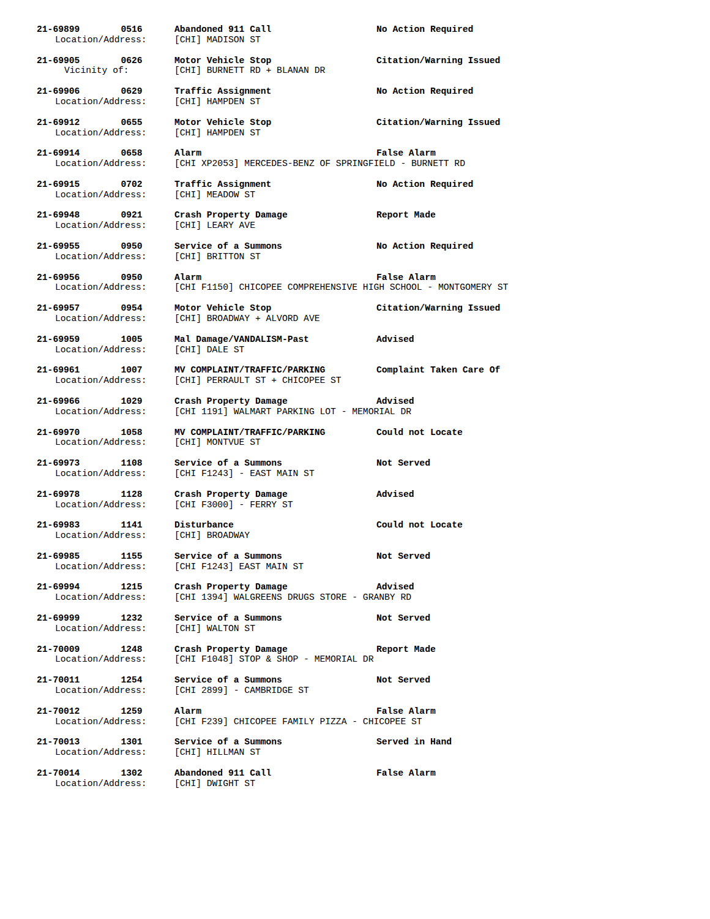| 21-69899 | 0516 | Abandoned 911 Call | No Action Required |
| Location/Address: | [CHI] MADISON ST |
| 21-69905 | 0626 | Motor Vehicle Stop | Citation/Warning Issued |
| Vicinity of: | [CHI] BURNETT RD + BLANAN DR |
| 21-69906 | 0629 | Traffic Assignment | No Action Required |
| Location/Address: | [CHI] HAMPDEN ST |
| 21-69912 | 0655 | Motor Vehicle Stop | Citation/Warning Issued |
| Location/Address: | [CHI] HAMPDEN ST |
| 21-69914 | 0658 | Alarm | False Alarm |
| Location/Address: | [CHI XP2053] MERCEDES-BENZ OF SPRINGFIELD - BURNETT RD |
| 21-69915 | 0702 | Traffic Assignment | No Action Required |
| Location/Address: | [CHI] MEADOW ST |
| 21-69948 | 0921 | Crash Property Damage | Report Made |
| Location/Address: | [CHI] LEARY AVE |
| 21-69955 | 0950 | Service of a Summons | No Action Required |
| Location/Address: | [CHI] BRITTON ST |
| 21-69956 | 0950 | Alarm | False Alarm |
| Location/Address: | [CHI F1150] CHICOPEE COMPREHENSIVE HIGH SCHOOL - MONTGOMERY ST |
| 21-69957 | 0954 | Motor Vehicle Stop | Citation/Warning Issued |
| Location/Address: | [CHI] BROADWAY + ALVORD AVE |
| 21-69959 | 1005 | Mal Damage/VANDALISM-Past | Advised |
| Location/Address: | [CHI] DALE ST |
| 21-69961 | 1007 | MV COMPLAINT/TRAFFIC/PARKING | Complaint Taken Care Of |
| Location/Address: | [CHI] PERRAULT ST + CHICOPEE ST |
| 21-69966 | 1029 | Crash Property Damage | Advised |
| Location/Address: | [CHI 1191] WALMART PARKING LOT - MEMORIAL DR |
| 21-69970 | 1058 | MV COMPLAINT/TRAFFIC/PARKING | Could not Locate |
| Location/Address: | [CHI] MONTVUE ST |
| 21-69973 | 1108 | Service of a Summons | Not Served |
| Location/Address: | [CHI F1243] - EAST MAIN ST |
| 21-69978 | 1128 | Crash Property Damage | Advised |
| Location/Address: | [CHI F3000] - FERRY ST |
| 21-69983 | 1141 | Disturbance | Could not Locate |
| Location/Address: | [CHI] BROADWAY |
| 21-69985 | 1155 | Service of a Summons | Not Served |
| Location/Address: | [CHI F1243] EAST MAIN ST |
| 21-69994 | 1215 | Crash Property Damage | Advised |
| Location/Address: | [CHI 1394] WALGREENS DRUGS STORE - GRANBY RD |
| 21-69999 | 1232 | Service of a Summons | Not Served |
| Location/Address: | [CHI] WALTON ST |
| 21-70009 | 1248 | Crash Property Damage | Report Made |
| Location/Address: | [CHI F1048] STOP & SHOP - MEMORIAL DR |
| 21-70011 | 1254 | Service of a Summons | Not Served |
| Location/Address: | [CHI 2899] - CAMBRIDGE ST |
| 21-70012 | 1259 | Alarm | False Alarm |
| Location/Address: | [CHI F239] CHICOPEE FAMILY PIZZA - CHICOPEE ST |
| 21-70013 | 1301 | Service of a Summons | Served in Hand |
| Location/Address: | [CHI] HILLMAN ST |
| 21-70014 | 1302 | Abandoned 911 Call | False Alarm |
| Location/Address: | [CHI] DWIGHT ST |